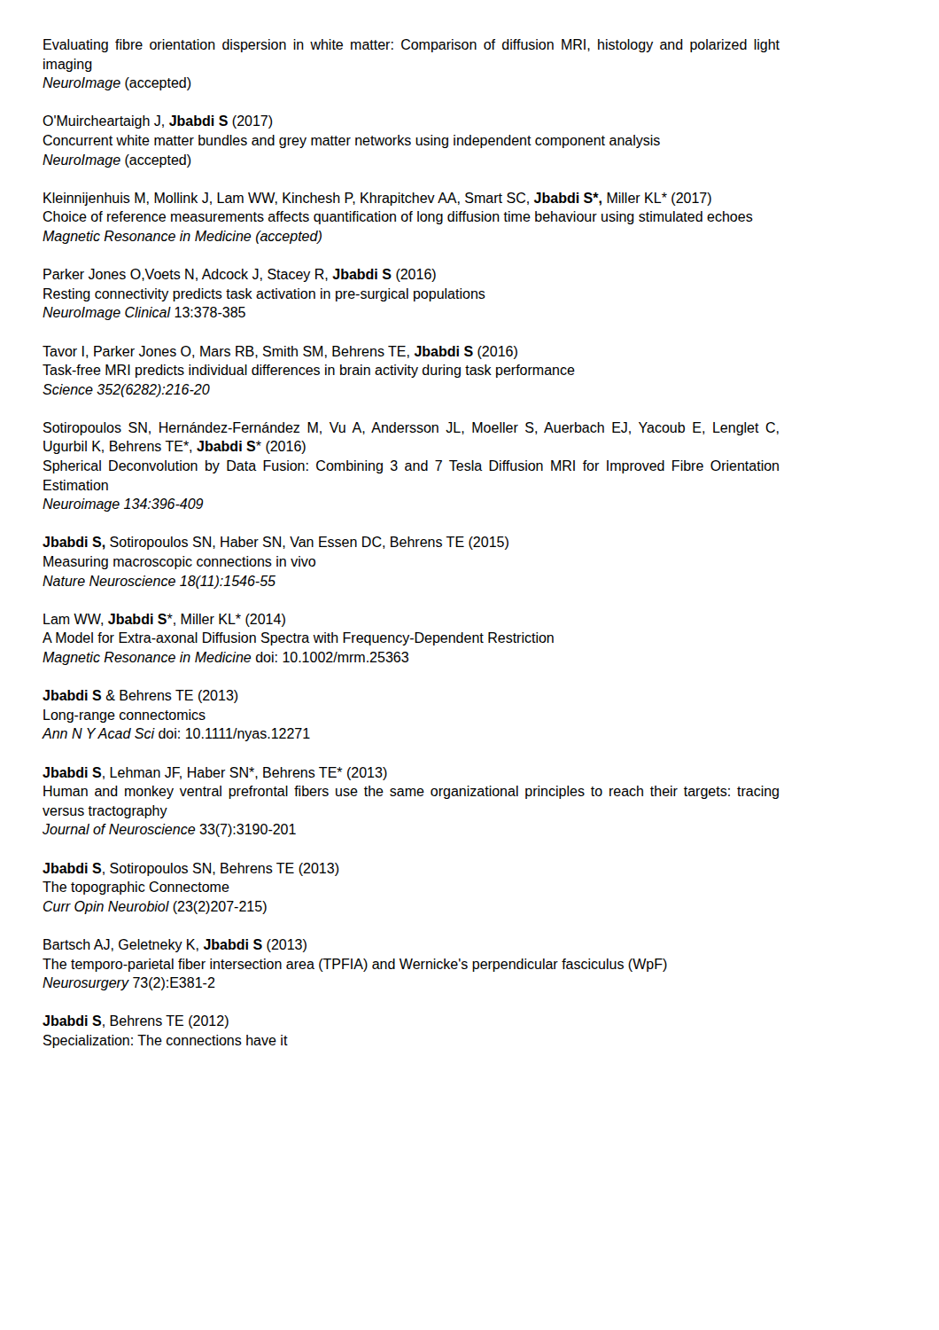Evaluating fibre orientation dispersion in white matter: Comparison of diffusion MRI, histology and polarized light imaging
NeuroImage (accepted)
O'Muircheartaigh J, Jbabdi S (2017)
Concurrent white matter bundles and grey matter networks using independent component analysis
NeuroImage (accepted)
Kleinnijenhuis M, Mollink J, Lam WW, Kinchesh P, Khrapitchev AA, Smart SC, Jbabdi S*, Miller KL* (2017)
Choice of reference measurements affects quantification of long diffusion time behaviour using stimulated echoes
Magnetic Resonance in Medicine (accepted)
Parker Jones O,Voets N, Adcock J, Stacey R, Jbabdi S (2016)
Resting connectivity predicts task activation in pre-surgical populations
NeuroImage Clinical 13:378-385
Tavor I, Parker Jones O, Mars RB, Smith SM, Behrens TE, Jbabdi S (2016)
Task-free MRI predicts individual differences in brain activity during task performance
Science 352(6282):216-20
Sotiropoulos SN, Hernández-Fernández M, Vu A, Andersson JL, Moeller S, Auerbach EJ, Yacoub E, Lenglet C, Ugurbil K, Behrens TE*, Jbabdi S* (2016)
Spherical Deconvolution by Data Fusion: Combining 3 and 7 Tesla Diffusion MRI for Improved Fibre Orientation Estimation
Neuroimage 134:396-409
Jbabdi S, Sotiropoulos SN, Haber SN, Van Essen DC, Behrens TE (2015)
Measuring macroscopic connections in vivo
Nature Neuroscience 18(11):1546-55
Lam WW, Jbabdi S*, Miller KL* (2014)
A Model for Extra-axonal Diffusion Spectra with Frequency-Dependent Restriction
Magnetic Resonance in Medicine doi: 10.1002/mrm.25363
Jbabdi S & Behrens TE (2013)
Long-range connectomics
Ann N Y Acad Sci doi: 10.1111/nyas.12271
Jbabdi S, Lehman JF, Haber SN*, Behrens TE* (2013)
Human and monkey ventral prefrontal fibers use the same organizational principles to reach their targets: tracing versus tractography
Journal of Neuroscience 33(7):3190-201
Jbabdi S, Sotiropoulos SN, Behrens TE (2013)
The topographic Connectome
Curr Opin Neurobiol (23(2)207-215)
Bartsch AJ, Geletneky K, Jbabdi S (2013)
The temporo-parietal fiber intersection area (TPFIA) and Wernicke's perpendicular fasciculus (WpF)
Neurosurgery 73(2):E381-2
Jbabdi S, Behrens TE (2012)
Specialization: The connections have it